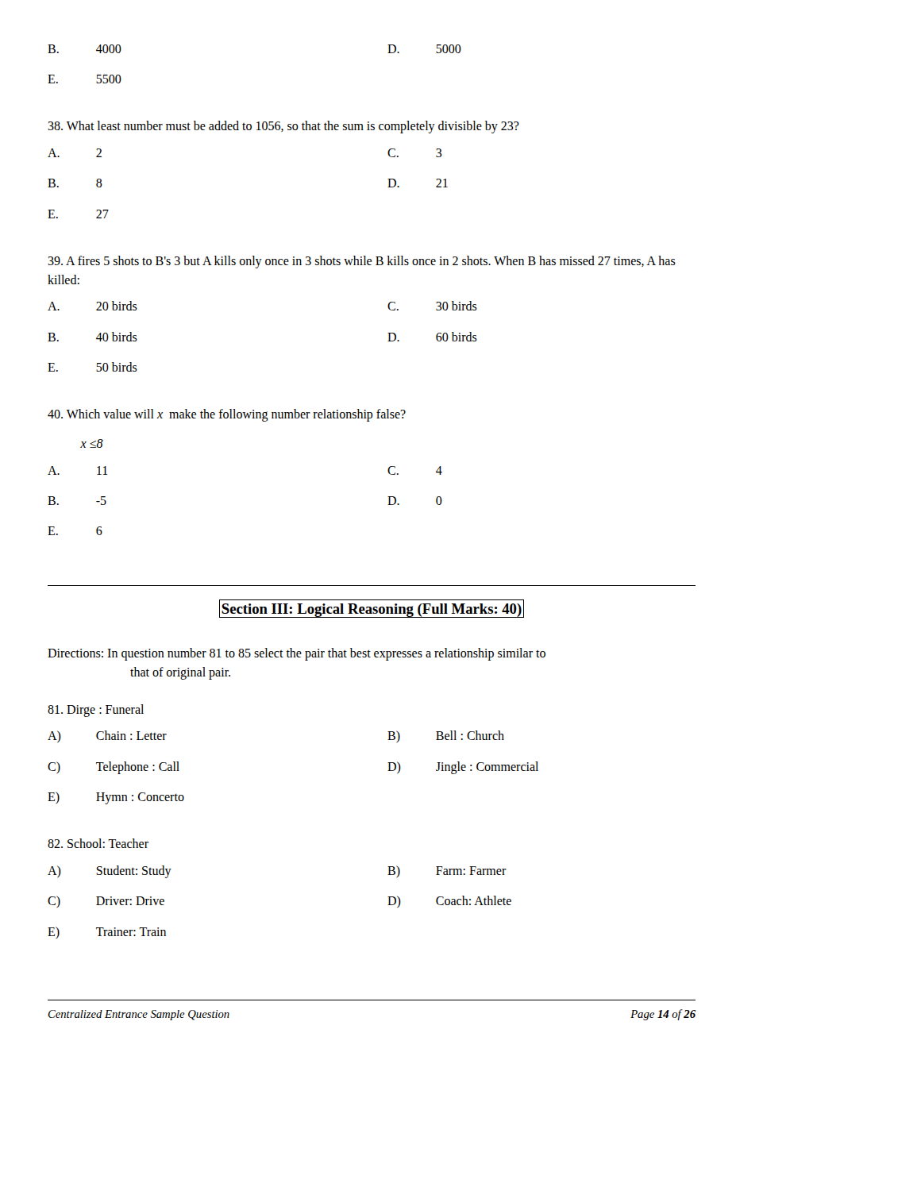B. 4000
D. 5000
E. 5500
38. What least number must be added to 1056, so that the sum is completely divisible by 23?
A. 2
C. 3
B. 8
D. 21
E. 27
39. A fires 5 shots to B's 3 but A kills only once in 3 shots while B kills once in 2 shots. When B has missed 27 times, A has killed:
A. 20 birds
C. 30 birds
B. 40 birds
D. 60 birds
E. 50 birds
40. Which value will x make the following number relationship false?
x ≤8
A. 11
C. 4
B.-5
D. 0
E. 6
Section III: Logical Reasoning (Full Marks: 40)
Directions: In question number 81 to 85 select the pair that best expresses a relationship similar to that of original pair.
81. Dirge : Funeral
A) Chain : Letter
B) Bell : Church
C) Telephone : Call
D) Jingle : Commercial
E) Hymn : Concerto
82. School: Teacher
A) Student: Study
B) Farm: Farmer
C) Driver: Drive
D) Coach: Athlete
E) Trainer: Train
Centralized Entrance Sample Question
Page 14 of 26